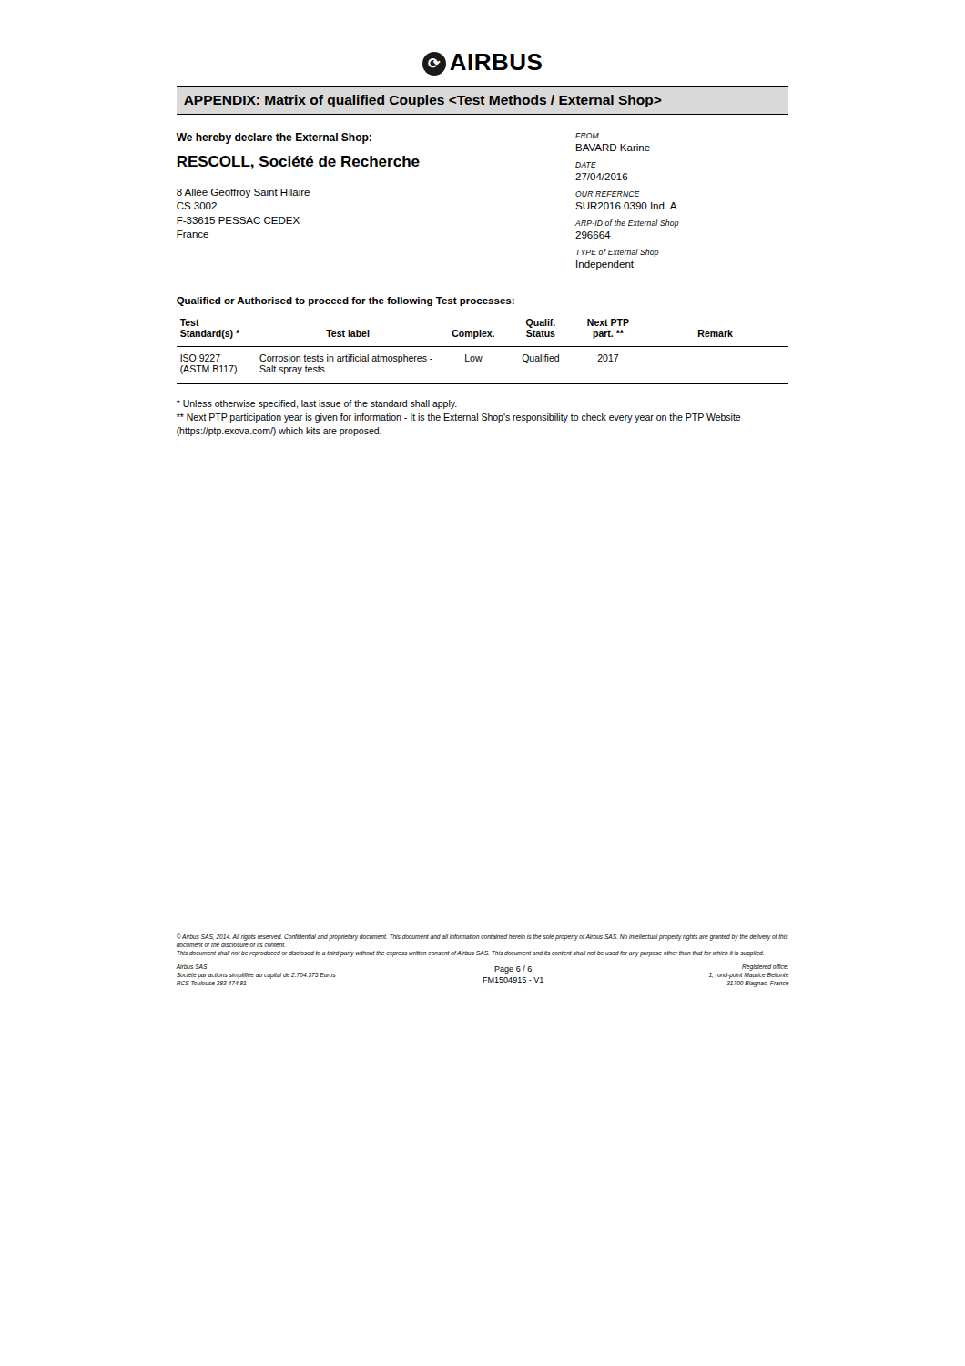⟳AIRBUS
APPENDIX: Matrix of qualified Couples <Test Methods / External Shop>
We hereby declare the External Shop:
RESCOLL, Société de Recherche
8 Allée Geoffroy Saint Hilaire
CS 3002
F-33615 PESSAC CEDEX
France
FROM
BAVARD Karine
DATE
27/04/2016
OUR REFERNCE
SUR2016.0390 Ind. A
ARP-ID of the External Shop
296664
TYPE of External Shop
Independent
Qualified or Authorised to proceed for the following Test processes:
| Test Standard(s) * | Test label | Complex. | Qualif. Status | Next PTP part. ** | Remark |
| --- | --- | --- | --- | --- | --- |
| ISO 9227 (ASTM B117) | Corrosion tests in artificial atmospheres - Salt spray tests | Low | Qualified | 2017 | |
* Unless otherwise specified, last issue of the standard shall apply.
** Next PTP participation year is given for information - It is the External Shop's responsibility to check every year on the PTP Website (https://ptp.exova.com/) which kits are proposed.
© Airbus SAS, 2014. All rights reserved. Confidential and proprietary document. This document and all information contained herein is the sole property of Airbus SAS. No intellectual property rights are granted by the delivery of this document or the disclosure of its content.
This document shall not be reproduced or disclosed to a third party without the express written consent of Airbus SAS. This document and its content shall not be used for any purpose other than that for which it is supplied.
Airbus SAS
Société par actions simplifiée au capital de 2.704.375 Euros
RCS Toulouse 383 474 81
Page 6 / 6
FM1504915 - V1
Registered office:
1, rond-point Maurice Bellonte
31700 Blagnac, France